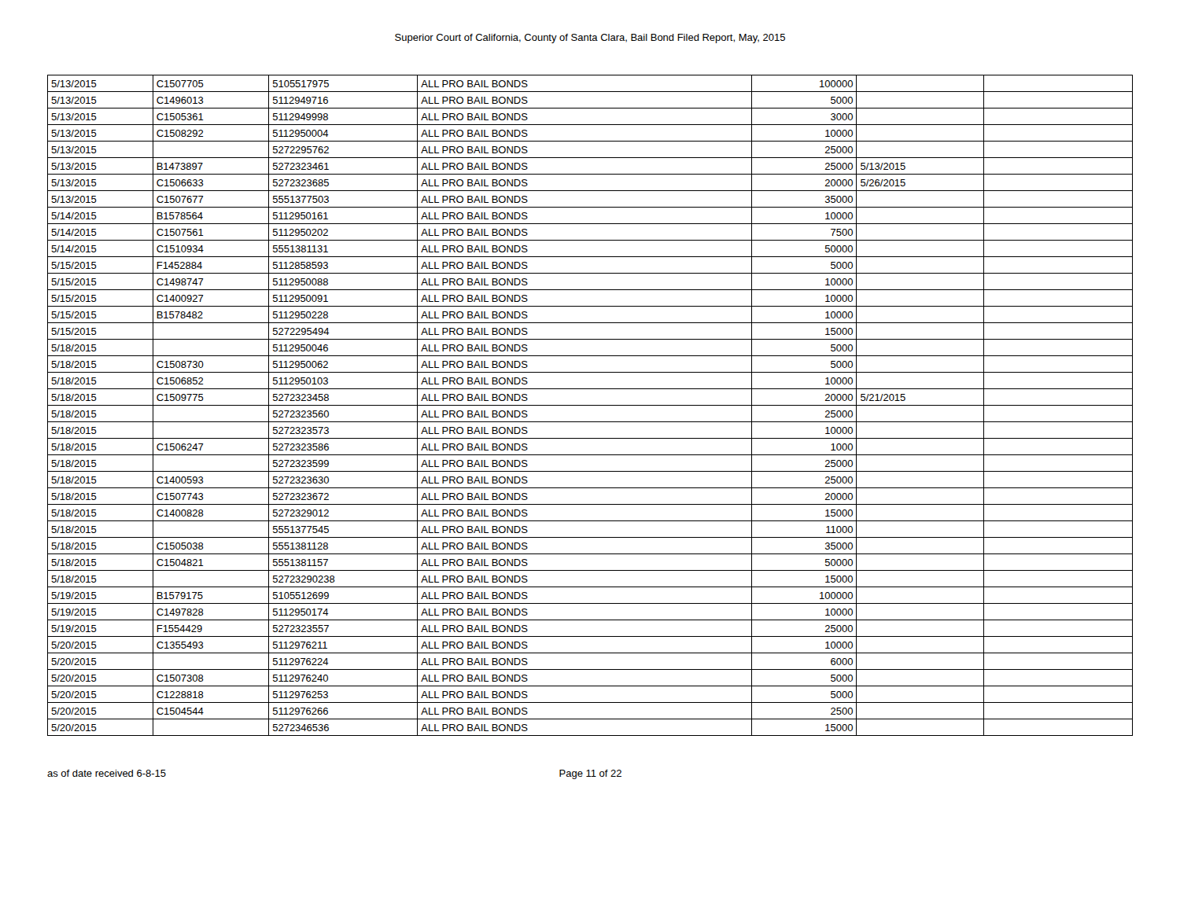Superior Court of California, County of Santa Clara, Bail Bond Filed Report, May, 2015
| 5/13/2015 | C1507705 | 5105517975 | ALL PRO BAIL BONDS | 100000 | | |
| 5/13/2015 | C1496013 | 5112949716 | ALL PRO BAIL BONDS | 5000 | | |
| 5/13/2015 | C1505361 | 5112949998 | ALL PRO BAIL BONDS | 3000 | | |
| 5/13/2015 | C1508292 | 5112950004 | ALL PRO BAIL BONDS | 10000 | | |
| 5/13/2015 | | 5272295762 | ALL PRO BAIL BONDS | 25000 | | |
| 5/13/2015 | B1473897 | 5272323461 | ALL PRO BAIL BONDS | 25000 | 5/13/2015 | |
| 5/13/2015 | C1506633 | 5272323685 | ALL PRO BAIL BONDS | 20000 | 5/26/2015 | |
| 5/13/2015 | C1507677 | 5551377503 | ALL PRO BAIL BONDS | 35000 | | |
| 5/14/2015 | B1578564 | 5112950161 | ALL PRO BAIL BONDS | 10000 | | |
| 5/14/2015 | C1507561 | 5112950202 | ALL PRO BAIL BONDS | 7500 | | |
| 5/14/2015 | C1510934 | 5551381131 | ALL PRO BAIL BONDS | 50000 | | |
| 5/15/2015 | F1452884 | 5112858593 | ALL PRO BAIL BONDS | 5000 | | |
| 5/15/2015 | C1498747 | 5112950088 | ALL PRO BAIL BONDS | 10000 | | |
| 5/15/2015 | C1400927 | 5112950091 | ALL PRO BAIL BONDS | 10000 | | |
| 5/15/2015 | B1578482 | 5112950228 | ALL PRO BAIL BONDS | 10000 | | |
| 5/15/2015 | | 5272295494 | ALL PRO BAIL BONDS | 15000 | | |
| 5/18/2015 | | 5112950046 | ALL PRO BAIL BONDS | 5000 | | |
| 5/18/2015 | C1508730 | 5112950062 | ALL PRO BAIL BONDS | 5000 | | |
| 5/18/2015 | C1506852 | 5112950103 | ALL PRO BAIL BONDS | 10000 | | |
| 5/18/2015 | C1509775 | 5272323458 | ALL PRO BAIL BONDS | 20000 | 5/21/2015 | |
| 5/18/2015 | | 5272323560 | ALL PRO BAIL BONDS | 25000 | | |
| 5/18/2015 | | 5272323573 | ALL PRO BAIL BONDS | 10000 | | |
| 5/18/2015 | C1506247 | 5272323586 | ALL PRO BAIL BONDS | 1000 | | |
| 5/18/2015 | | 5272323599 | ALL PRO BAIL BONDS | 25000 | | |
| 5/18/2015 | C1400593 | 5272323630 | ALL PRO BAIL BONDS | 25000 | | |
| 5/18/2015 | C1507743 | 5272323672 | ALL PRO BAIL BONDS | 20000 | | |
| 5/18/2015 | C1400828 | 5272329012 | ALL PRO BAIL BONDS | 15000 | | |
| 5/18/2015 | | 5551377545 | ALL PRO BAIL BONDS | 11000 | | |
| 5/18/2015 | C1505038 | 5551381128 | ALL PRO BAIL BONDS | 35000 | | |
| 5/18/2015 | C1504821 | 5551381157 | ALL PRO BAIL BONDS | 50000 | | |
| 5/18/2015 | | 52723290238 | ALL PRO BAIL BONDS | 15000 | | |
| 5/19/2015 | B1579175 | 5105512699 | ALL PRO BAIL BONDS | 100000 | | |
| 5/19/2015 | C1497828 | 5112950174 | ALL PRO BAIL BONDS | 10000 | | |
| 5/19/2015 | F1554429 | 5272323557 | ALL PRO BAIL BONDS | 25000 | | |
| 5/20/2015 | C1355493 | 5112976211 | ALL PRO BAIL BONDS | 10000 | | |
| 5/20/2015 | | 5112976224 | ALL PRO BAIL BONDS | 6000 | | |
| 5/20/2015 | C1507308 | 5112976240 | ALL PRO BAIL BONDS | 5000 | | |
| 5/20/2015 | C1228818 | 5112976253 | ALL PRO BAIL BONDS | 5000 | | |
| 5/20/2015 | C1504544 | 5112976266 | ALL PRO BAIL BONDS | 2500 | | |
| 5/20/2015 | | 5272346536 | ALL PRO BAIL BONDS | 15000 | | |
as of date received 6-8-15
Page 11 of 22